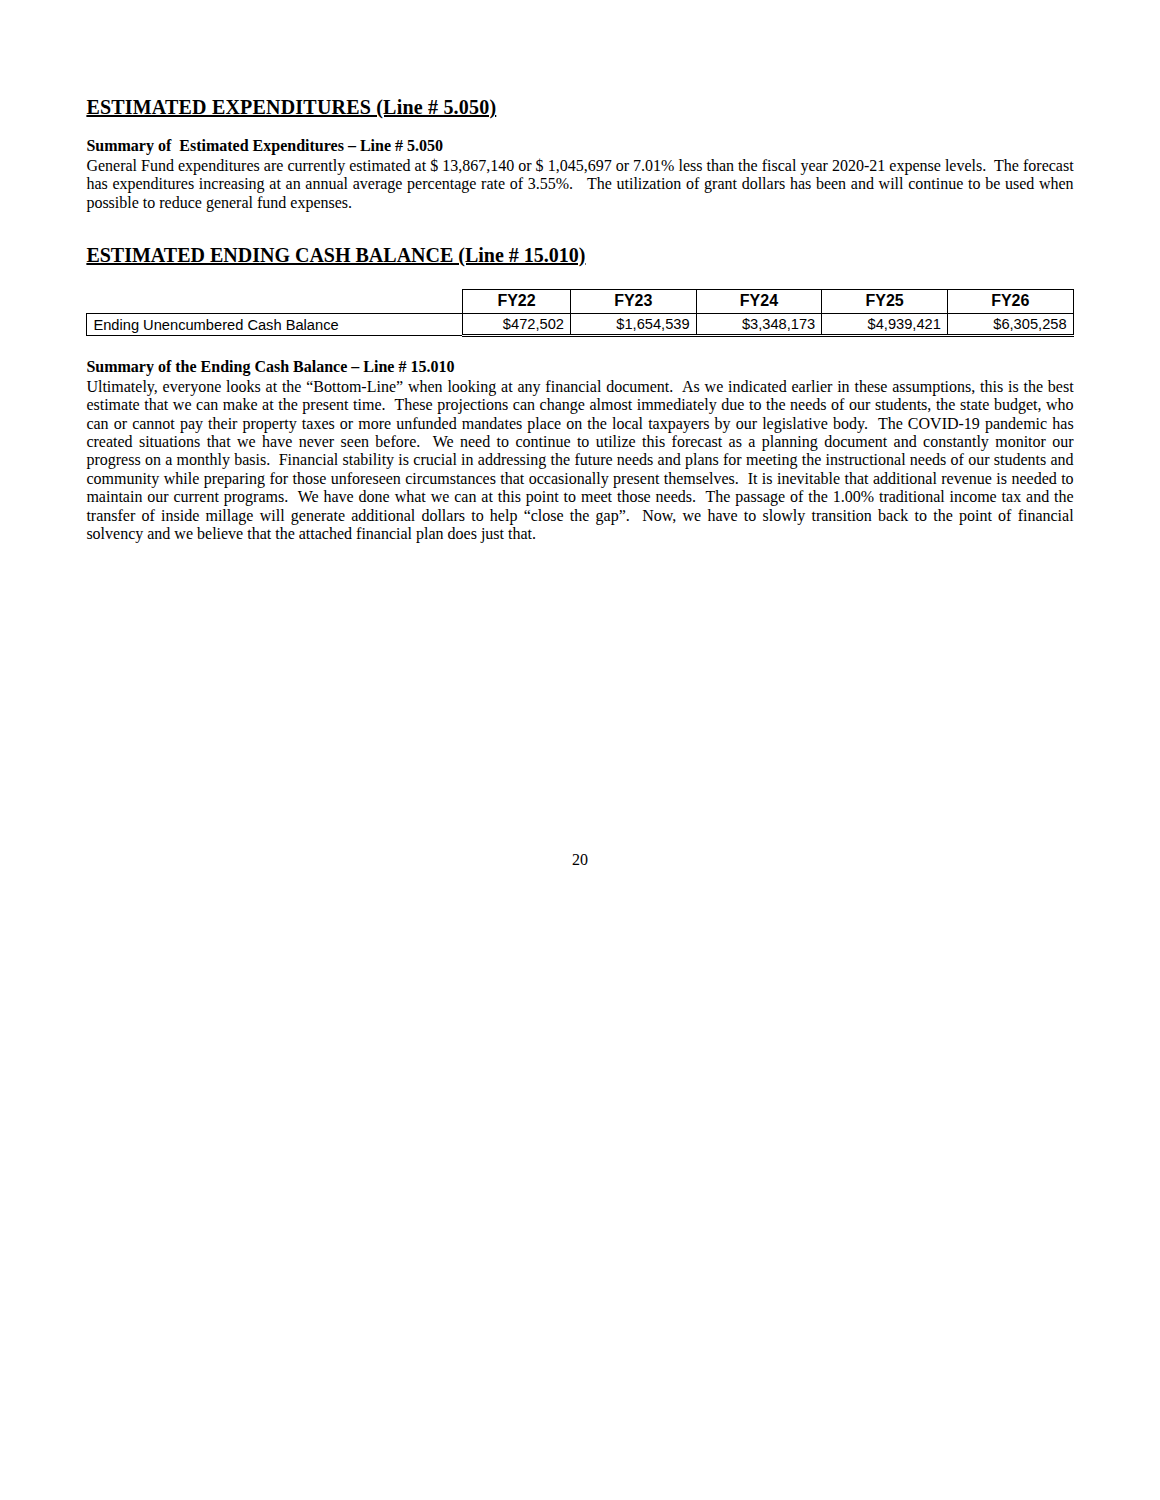ESTIMATED EXPENDITURES (Line # 5.050)
Summary of Estimated Expenditures – Line # 5.050
General Fund expenditures are currently estimated at $ 13,867,140 or $ 1,045,697 or 7.01% less than the fiscal year 2020-21 expense levels. The forecast has expenditures increasing at an annual average percentage rate of 3.55%. The utilization of grant dollars has been and will continue to be used when possible to reduce general fund expenses.
ESTIMATED ENDING CASH BALANCE (Line # 15.010)
| | FY22 | FY23 | FY24 | FY25 | FY26 |
| --- | --- | --- | --- | --- | --- |
| Ending Unencumbered Cash Balance | $472,502 | $1,654,539 | $3,348,173 | $4,939,421 | $6,305,258 |
Summary of the Ending Cash Balance – Line # 15.010
Ultimately, everyone looks at the “Bottom-Line” when looking at any financial document. As we indicated earlier in these assumptions, this is the best estimate that we can make at the present time. These projections can change almost immediately due to the needs of our students, the state budget, who can or cannot pay their property taxes or more unfunded mandates place on the local taxpayers by our legislative body. The COVID-19 pandemic has created situations that we have never seen before. We need to continue to utilize this forecast as a planning document and constantly monitor our progress on a monthly basis. Financial stability is crucial in addressing the future needs and plans for meeting the instructional needs of our students and community while preparing for those unforeseen circumstances that occasionally present themselves. It is inevitable that additional revenue is needed to maintain our current programs. We have done what we can at this point to meet those needs. The passage of the 1.00% traditional income tax and the transfer of inside millage will generate additional dollars to help “close the gap”. Now, we have to slowly transition back to the point of financial solvency and we believe that the attached financial plan does just that.
20